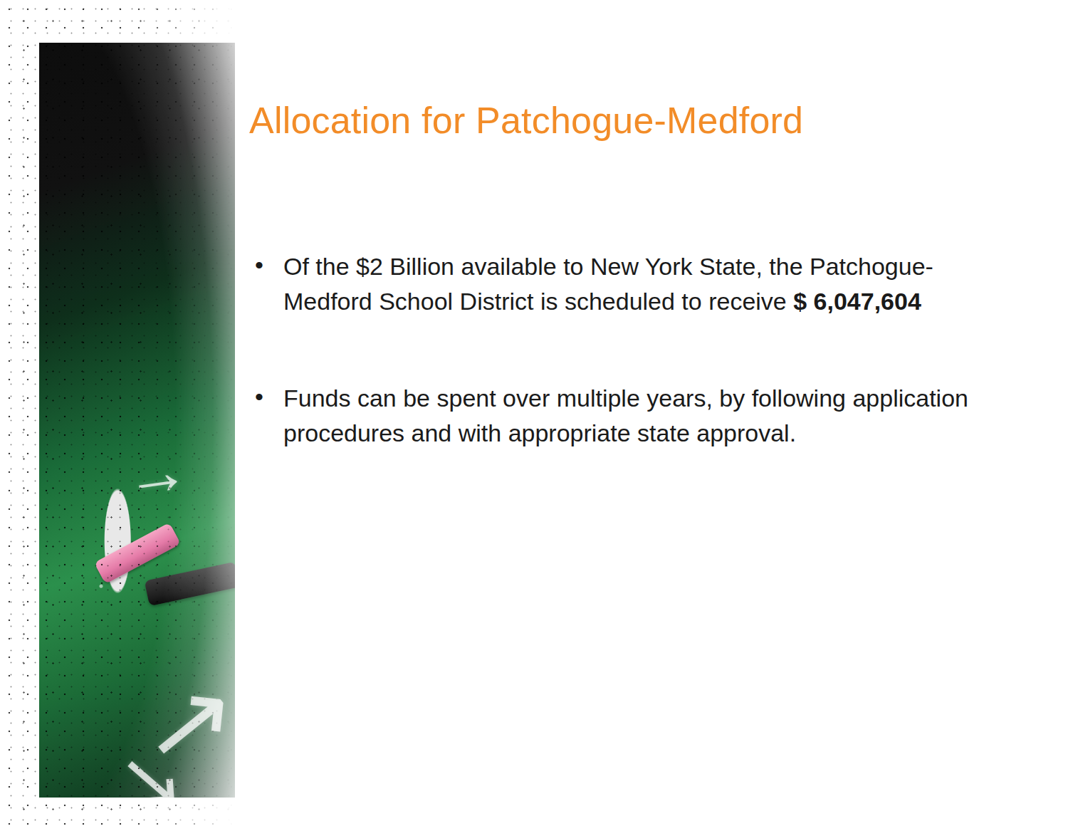→
↗
↘
Allocation for Patchogue-Medford
Of the $2 Billion available to New York State, the Patchogue-Medford School District is scheduled to receive $ 6,047,604
Funds can be spent over multiple years, by following application procedures and with appropriate state approval.